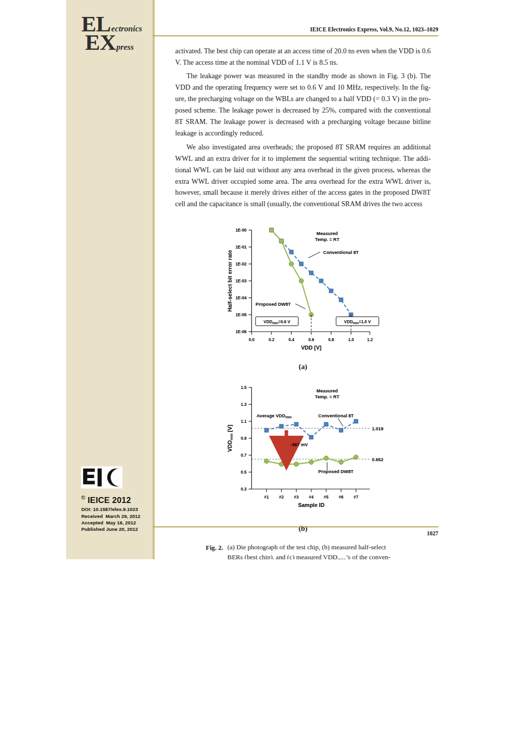ELectronics EXpress
IEICE Electronics Express, Vol.9, No.12, 1023–1029
activated. The best chip can operate at an access time of 20.0 ns even when the VDD is 0.6 V. The access time at the nominal VDD of 1.1 V is 8.5 ns.
The leakage power was measured in the standby mode as shown in Fig. 3 (b). The VDD and the operating frequency were set to 0.6 V and 10 MHz, respectively. In the figure, the precharging voltage on the WBLs are changed to a half VDD (= 0.3 V) in the proposed scheme. The leakage power is decreased by 25%, compared with the conventional 8T SRAM. The leakage power is decreased with a precharging voltage because bitline leakage is accordingly reduced.
We also investigated area overheads; the proposed 8T SRAM requires an additional WWL and an extra driver for it to implement the sequential writing technique. The additional WWL can be laid out without any area overhead in the given process, whereas the extra WWL driver occupied some area. The area overhead for the extra WWL driver is, however, small because it merely drives either of the access gates in the proposed DW8T cell and the capacitance is small (usually, the conventional SRAM drives the two access
1E-00 1E-01 1E-02 1E-03 1E-04 1E-05 1E-06 0.0 0.2 0.4 0.6 0.8 1.0 1.2 VDD [V] Half-select bit error rate Measured Temp. = RT Conventional 8T Proposed DW8T VDDmin=0.6 V VDDmin=1.0 V
(a)
1.5 1.3 1.1 0.9 0.7 0.5 0.3 #1 #2 #3 #4 #5 #6 #7 Sample ID VDDmin [V] 1.019 V 0.652 V -367 mV Measured Temp. = RT Average VDDmin Conventional 8T Proposed DW8T
(b)
Fig. 2. (a) Die photograph of the test chip, (b) measured half-select BERs (best chip), and (c) measured VDDmin’s of the conventional 8T SRAM and the proposed DW8T SRAM using 7 chips.
© IEICE 2012
DOI: 10.1587/elex.9.1023
Received March 29, 2012
Accepted May 16, 2012
Published June 20, 2012
1027